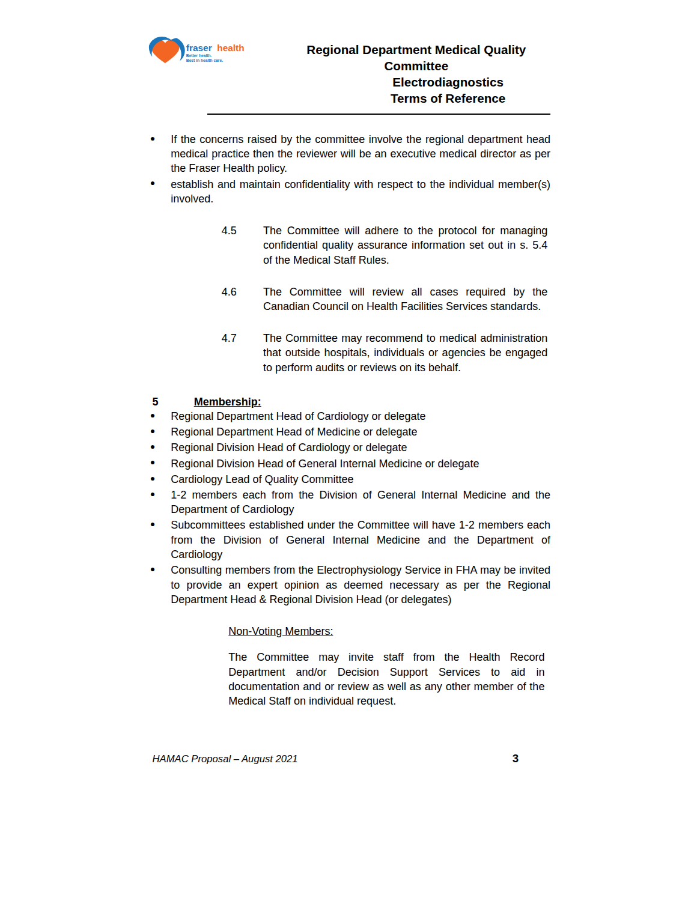fraser health Better health. Best in health care.
Regional Department Medical Quality Committee Electrodiagnostics Terms of Reference
If the concerns raised by the committee involve the regional department head medical practice then the reviewer will be an executive medical director as per the Fraser Health policy.
establish and maintain confidentiality with respect to the individual member(s) involved.
4.5
The Committee will adhere to the protocol for managing confidential quality assurance information set out in s. 5.4 of the Medical Staff Rules.
4.6
The Committee will review all cases required by the Canadian Council on Health Facilities Services standards.
4.7
The Committee may recommend to medical administration that outside hospitals, individuals or agencies be engaged to perform audits or reviews on its behalf.
5
Membership:
Regional Department Head of Cardiology or delegate
Regional Department Head of Medicine or delegate
Regional Division Head of Cardiology or delegate
Regional Division Head of General Internal Medicine or delegate
Cardiology Lead of Quality Committee
1-2 members each from the Division of General Internal Medicine and the Department of Cardiology
Subcommittees established under the Committee will have 1-2 members each from the Division of General Internal Medicine and the Department of Cardiology
Consulting members from the Electrophysiology Service in FHA may be invited to provide an expert opinion as deemed necessary as per the Regional Department Head & Regional Division Head (or delegates)
Non-Voting Members:
The Committee may invite staff from the Health Record Department and/or Decision Support Services to aid in documentation and or review as well as any other member of the Medical Staff on individual request.
HAMAC Proposal – August 2021
3